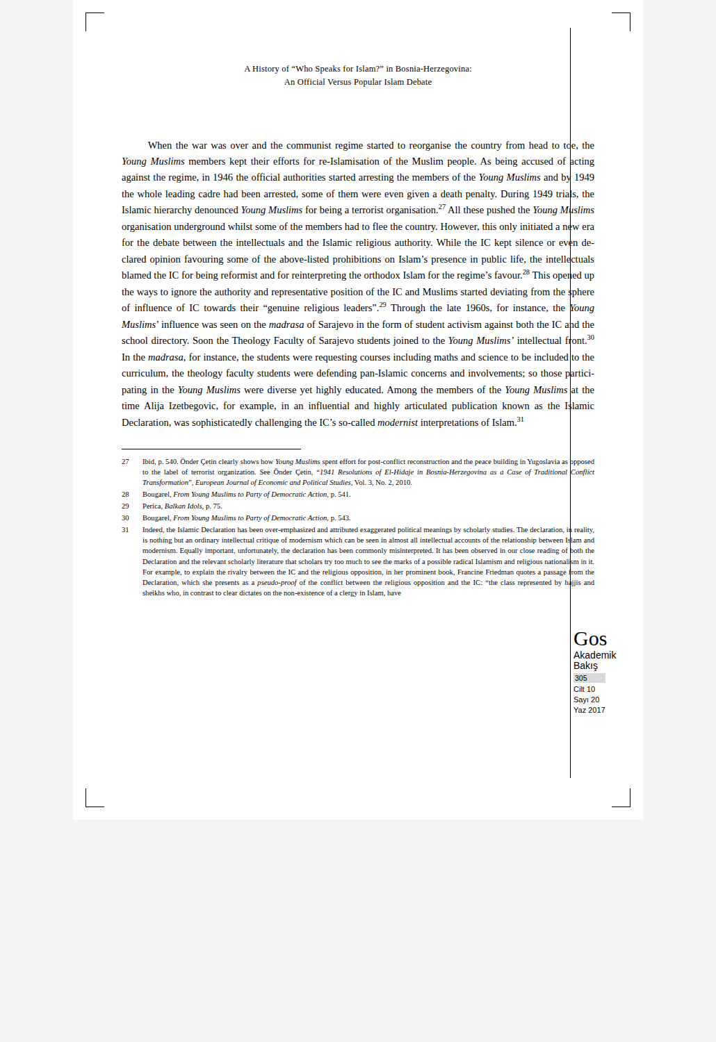A History of “Who Speaks for Islam?” in Bosnia-Herzegovina:
An Official Versus Popular Islam Debate
When the war was over and the communist regime started to reorganise the country from head to toe, the Young Muslims members kept their efforts for re-Islamisation of the Muslim people. As being accused of acting against the regime, in 1946 the official authorities started arresting the members of the Young Muslims and by 1949 the whole leading cadre had been arrested, some of them were even given a death penalty. During 1949 trials, the Islamic hierarchy denounced Young Muslims for being a terrorist organisation.27 All these pushed the Young Muslims organisation underground whilst some of the members had to flee the country. However, this only initiated a new era for the debate between the intellectuals and the Islamic religious authority. While the IC kept silence or even declared opinion favouring some of the above-listed prohibitions on Islam’s presence in public life, the intellectuals blamed the IC for being reformist and for reinterpreting the orthodox Islam for the regime’s favour.28 This opened up the ways to ignore the authority and representative position of the IC and Muslims started deviating from the sphere of influence of IC towards their “genuine religious leaders”.29 Through the late 1960s, for instance, the Young Muslims’ influence was seen on the madrasa of Sarajevo in the form of student activism against both the IC and the school directory. Soon the Theology Faculty of Sarajevo students joined to the Young Muslims’ intellectual front.30 In the madrasa, for instance, the students were requesting courses including maths and science to be included to the curriculum, the theology faculty students were defending pan-Islamic concerns and involvements; so those participating in the Young Muslims were diverse yet highly educated. Among the members of the Young Muslims at the time Alija Izetbegovic, for example, in an influential and highly articulated publication known as the Islamic Declaration, was sophisticatedly challenging the IC’s so-called modernist interpretations of Islam.31
27
Ibid, p. 540. Önder Çetin clearly shows how Young Muslims spent effort for post-conflict reconstruction and the peace building in Yugoslavia as opposed to the label of terrorist organization. See Önder Çetin, “1941 Resolutions of El-Hidaje in Bosnia-Herzegovina as a Case of Traditional Conflict Transformation”, European Journal of Economic and Political Studies, Vol. 3, No. 2, 2010.
28
Bougarel, From Young Muslims to Party of Democratic Action, p. 541.
29
Perica, Balkan Idols, p. 75.
30
Bougarel, From Young Muslims to Party of Democratic Action, p. 543.
31
Indeed, the Islamic Declaration has been over-emphasized and attributed exaggerated political meanings by scholarly studies. The declaration, in reality, is nothing but an ordinary intellectual critique of modernism which can be seen in almost all intellectual accounts of the relationship between Islam and modernism. Equally important, unfortunately, the declaration has been commonly misinterpreted. It has been observed in our close reading of both the Declaration and the relevant scholarly literature that scholars try too much to see the marks of a possible radical Islamism and religious nationalism in it. For example, to explain the rivalry between the IC and the religious opposition, in her prominent book, Francine Friedman quotes a passage from the Declaration, which she presents as a pseudo-proof of the conflict between the religious opposition and the IC: “the class represented by hajjis and sheikhs who, in contrast to clear dictates on the non-existence of a clergy in Islam, have
Gos
Akademik
Bakış
305
Cilt 10
Sayı 20
Yaz 2017